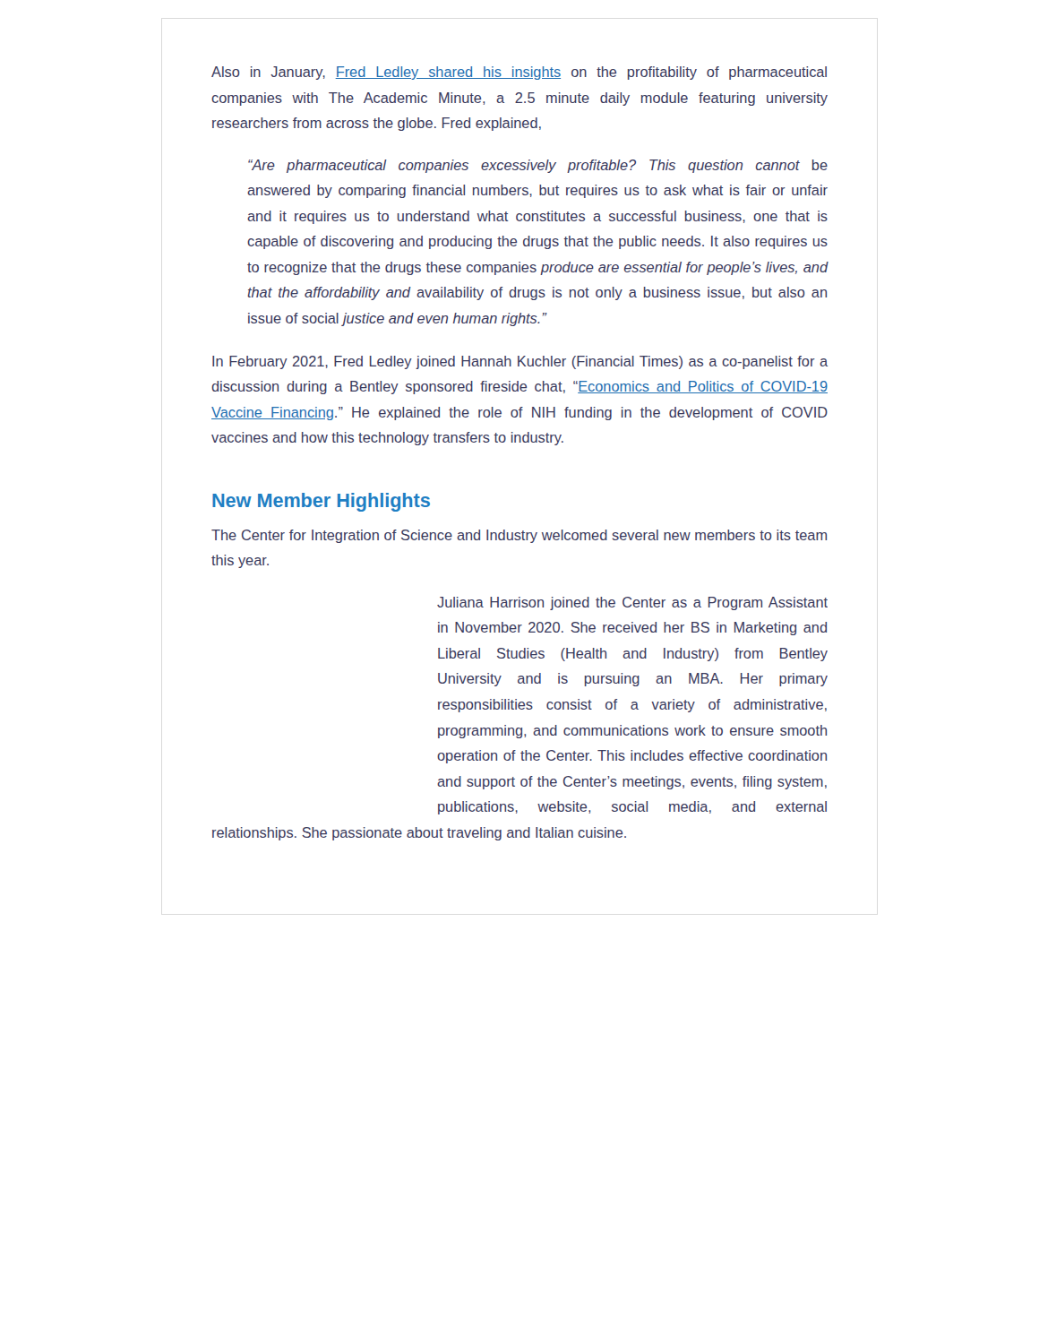Also in January, Fred Ledley shared his insights on the profitability of pharmaceutical companies with The Academic Minute, a 2.5 minute daily module featuring university researchers from across the globe. Fred explained,
“Are pharmaceutical companies excessively profitable? This question cannot be answered by comparing financial numbers, but requires us to ask what is fair or unfair and it requires us to understand what constitutes a successful business, one that is capable of discovering and producing the drugs that the public needs. It also requires us to recognize that the drugs these companies produce are essential for people’s lives, and that the affordability and availability of drugs is not only a business issue, but also an issue of social justice and even human rights.”
In February 2021, Fred Ledley joined Hannah Kuchler (Financial Times) as a co-panelist for a discussion during a Bentley sponsored fireside chat, “Economics and Politics of COVID-19 Vaccine Financing.” He explained the role of NIH funding in the development of COVID vaccines and how this technology transfers to industry.
New Member Highlights
The Center for Integration of Science and Industry welcomed several new members to its team this year.
Juliana Harrison joined the Center as a Program Assistant in November 2020. She received her BS in Marketing and Liberal Studies (Health and Industry) from Bentley University and is pursuing an MBA. Her primary responsibilities consist of a variety of administrative, programming, and communications work to ensure smooth operation of the Center. This includes effective coordination and support of the Center’s meetings, events, filing system, publications, website, social media, and external relationships. She passionate about traveling and Italian cuisine.